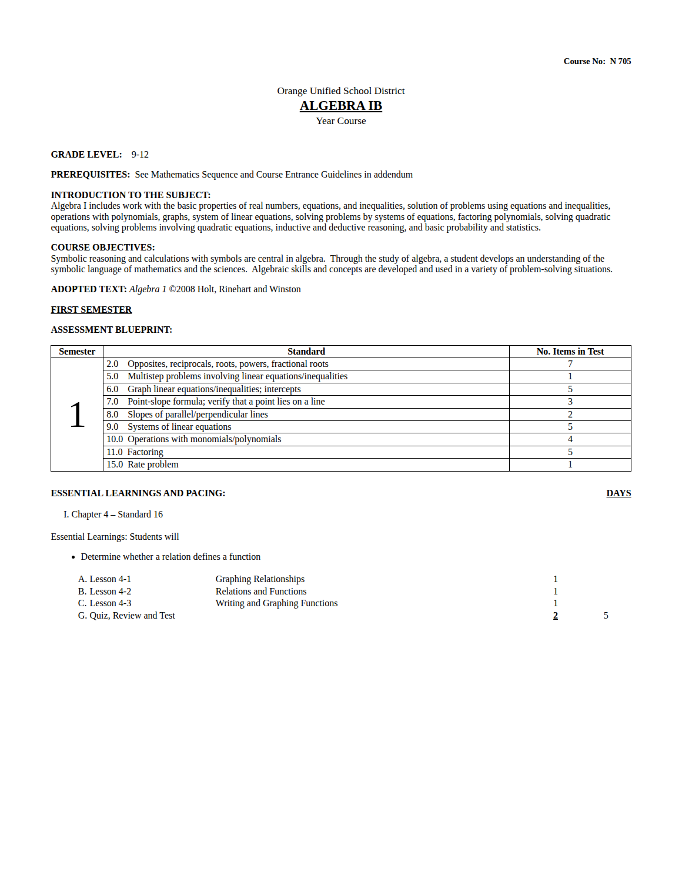Course No: N 705
Orange Unified School District
ALGEBRA IB
Year Course
GRADE LEVEL: 9-12
PREREQUISITES: See Mathematics Sequence and Course Entrance Guidelines in addendum
INTRODUCTION TO THE SUBJECT:
Algebra I includes work with the basic properties of real numbers, equations, and inequalities, solution of problems using equations and inequalities, operations with polynomials, graphs, system of linear equations, solving problems by systems of equations, factoring polynomials, solving quadratic equations, solving problems involving quadratic equations, inductive and deductive reasoning, and basic probability and statistics.
COURSE OBJECTIVES:
Symbolic reasoning and calculations with symbols are central in algebra. Through the study of algebra, a student develops an understanding of the symbolic language of mathematics and the sciences. Algebraic skills and concepts are developed and used in a variety of problem-solving situations.
ADOPTED TEXT: Algebra 1 ©2008 Holt, Rinehart and Winston
FIRST SEMESTER
ASSESSMENT BLUEPRINT:
| Semester | Standard | No. Items in Test |
| --- | --- | --- |
| 1 | 2.0 Opposites, reciprocals, roots, powers, fractional roots | 7 |
| 5.0 Multistep problems involving linear equations/inequalities | 1 |
| 6.0 Graph linear equations/inequalities; intercepts | 5 |
| 7.0 Point-slope formula; verify that a point lies on a line | 3 |
| 8.0 Slopes of parallel/perpendicular lines | 2 |
| 9.0 Systems of linear equations | 5 |
| 10.0 Operations with monomials/polynomials | 4 |
| 11.0 Factoring | 5 |
| 15.0 Rate problem | 1 |
ESSENTIAL LEARNINGS AND PACING: DAYS
Chapter 4 – Standard 16
Essential Learnings: Students will
Determine whether a relation defines a function
| A. | Lesson 4-1 | Graphing Relationships | 1 | |
| B. | Lesson 4-2 | Relations and Functions | 1 | |
| C. | Lesson 4-3 | Writing and Graphing Functions | 1 | |
| G. | Quiz, Review and Test | | 2 | 5 |